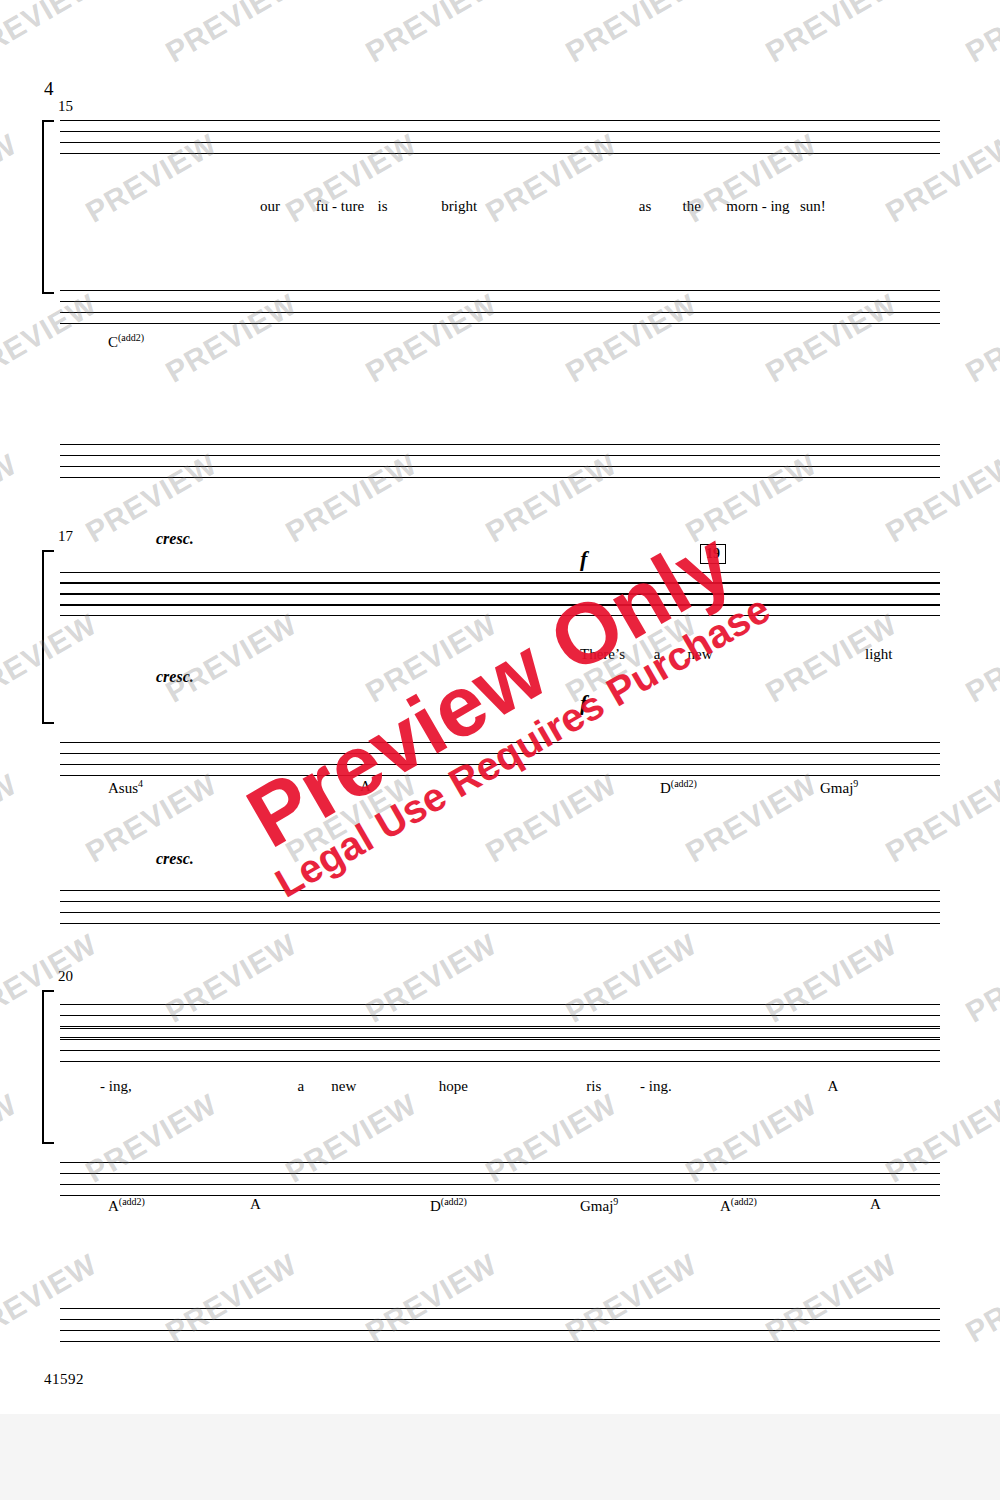4
41592
15
our fu - ture is bright as the morn - ing sun!
C(add2)
17
cresc.
f
19
There’s a new light shin-
cresc.
f
Asus4
A
D(add2)
Gmaj9
cresc.
20
- ing, a new hope ris - ing. A
A(add2)
A
D(add2)
Gmaj9
A(add2)
A
PREVIEW
PREVIEW
PREVIEW
PREVIEW
PREVIEW
PREVIEW
PREVIEW
PREVIEW
PREVIEW
PREVIEW
PREVIEW
PREVIEW
PREVIEW
PREVIEW
PREVIEW
PREVIEW
PREVIEW
PREVIEW
PREVIEW
PREVIEW
PREVIEW
PREVIEW
PREVIEW
PREVIEW
PREVIEW
PREVIEW
PREVIEW
PREVIEW
PREVIEW
PREVIEW
PREVIEW
PREVIEW
PREVIEW
PREVIEW
PREVIEW
PREVIEW
PREVIEW
PREVIEW
PREVIEW
PREVIEW
PREVIEW
PREVIEW
PREVIEW
PREVIEW
PREVIEW
PREVIEW
PREVIEW
PREVIEW
PREVIEW
PREVIEW
PREVIEW
PREVIEW
PREVIEW
PREVIEW
Preview Only Legal Use Requires Purchase